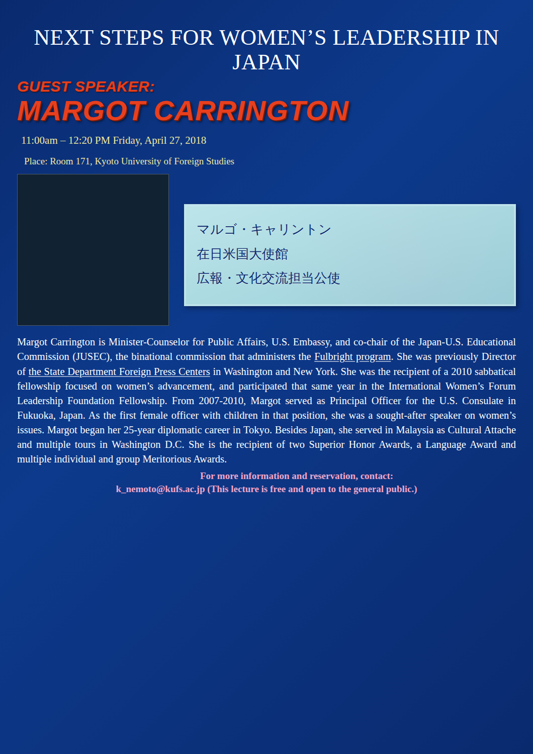Next Steps for Women’s Leadership in Japan
Guest Speaker:
Margot Carrington
11:00am – 12:20 PM Friday, April 27, 2018
Place: Room 171, Kyoto University of Foreign Studies
マルゴ・キャリントン
在日米国大使館
広報・文化交流担当公使
Margot Carrington is Minister-Counselor for Public Affairs, U.S. Embassy, and co-chair of the Japan-U.S. Educational Commission (JUSEC), the binational commission that administers the Fulbright program. She was previously Director of the State Department Foreign Press Centers in Washington and New York. She was the recipient of a 2010 sabbatical fellowship focused on women’s advancement, and participated that same year in the International Women’s Forum Leadership Foundation Fellowship. From 2007-2010, Margot served as Principal Officer for the U.S. Consulate in Fukuoka, Japan. As the first female officer with children in that position, she was a sought-after speaker on women’s issues. Margot began her 25-year diplomatic career in Tokyo. Besides Japan, she served in Malaysia as Cultural Attache and multiple tours in Washington D.C. She is the recipient of two Superior Honor Awards, a Language Award and multiple individual and group Meritorious Awards.
For more information and reservation, contact:
k_nemoto@kufs.ac.jp (This lecture is free and open to the general public.)